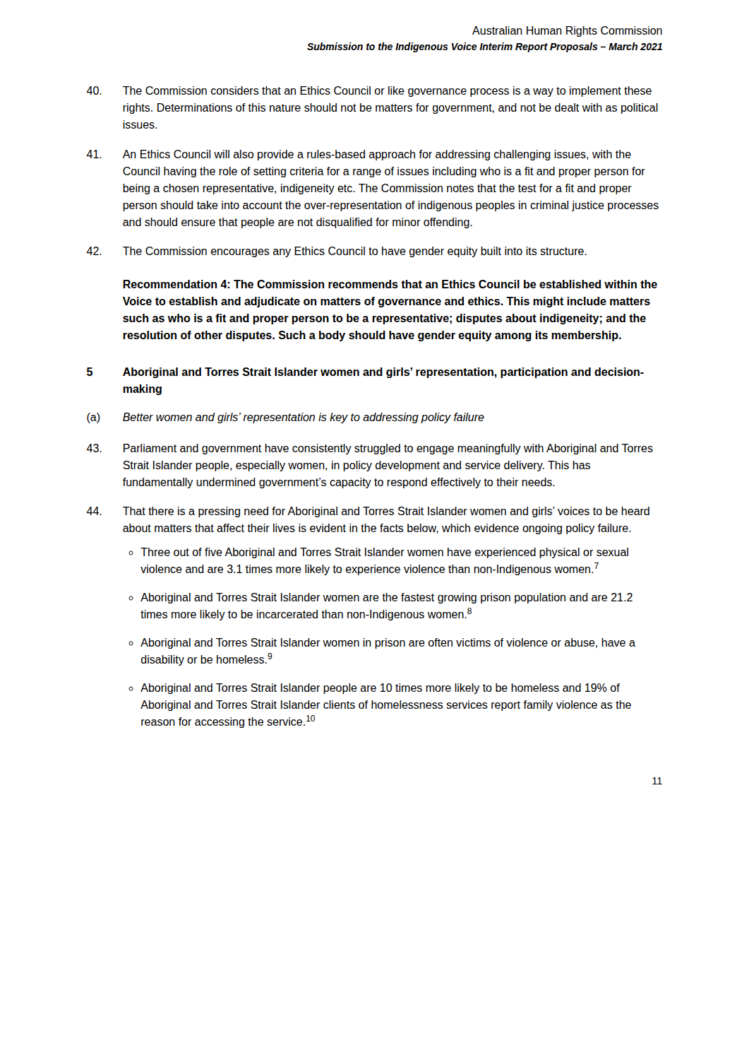Australian Human Rights Commission
Submission to the Indigenous Voice Interim Report Proposals – March 2021
40. The Commission considers that an Ethics Council or like governance process is a way to implement these rights. Determinations of this nature should not be matters for government, and not be dealt with as political issues.
41. An Ethics Council will also provide a rules-based approach for addressing challenging issues, with the Council having the role of setting criteria for a range of issues including who is a fit and proper person for being a chosen representative, indigeneity etc. The Commission notes that the test for a fit and proper person should take into account the over-representation of indigenous peoples in criminal justice processes and should ensure that people are not disqualified for minor offending.
42. The Commission encourages any Ethics Council to have gender equity built into its structure.
Recommendation 4: The Commission recommends that an Ethics Council be established within the Voice to establish and adjudicate on matters of governance and ethics. This might include matters such as who is a fit and proper person to be a representative; disputes about indigeneity; and the resolution of other disputes. Such a body should have gender equity among its membership.
5 Aboriginal and Torres Strait Islander women and girls’ representation, participation and decision-making
(a) Better women and girls’ representation is key to addressing policy failure
43. Parliament and government have consistently struggled to engage meaningfully with Aboriginal and Torres Strait Islander people, especially women, in policy development and service delivery. This has fundamentally undermined government’s capacity to respond effectively to their needs.
44. That there is a pressing need for Aboriginal and Torres Strait Islander women and girls’ voices to be heard about matters that affect their lives is evident in the facts below, which evidence ongoing policy failure.
Three out of five Aboriginal and Torres Strait Islander women have experienced physical or sexual violence and are 3.1 times more likely to experience violence than non-Indigenous women.7
Aboriginal and Torres Strait Islander women are the fastest growing prison population and are 21.2 times more likely to be incarcerated than non-Indigenous women.8
Aboriginal and Torres Strait Islander women in prison are often victims of violence or abuse, have a disability or be homeless.9
Aboriginal and Torres Strait Islander people are 10 times more likely to be homeless and 19% of Aboriginal and Torres Strait Islander clients of homelessness services report family violence as the reason for accessing the service.10
11